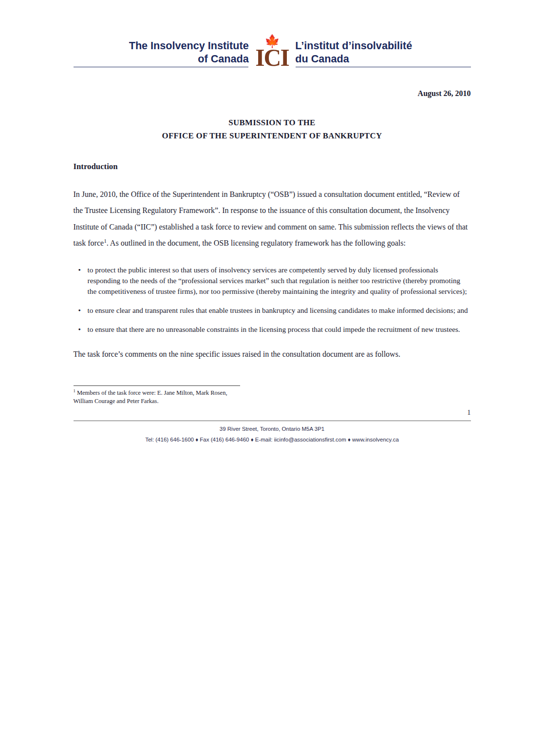The Insolvency Institute
of Canada
🍁 ICI
L’institut d’insolvabilité
du Canada
August 26, 2010
SUBMISSION TO THE
OFFICE OF THE SUPERINTENDENT OF BANKRUPTCY
Introduction
In June, 2010, the Office of the Superintendent in Bankruptcy (“OSB”) issued a consultation document entitled, “Review of the Trustee Licensing Regulatory Framework”. In response to the issuance of this consultation document, the Insolvency Institute of Canada (“IIC”) established a task force to review and comment on same. This submission reflects the views of that task force1. As outlined in the document, the OSB licensing regulatory framework has the following goals:
to protect the public interest so that users of insolvency services are competently served by duly licensed professionals responding to the needs of the “professional services market” such that regulation is neither too restrictive (thereby promoting the competitiveness of trustee firms), nor too permissive (thereby maintaining the integrity and quality of professional services);
to ensure clear and transparent rules that enable trustees in bankruptcy and licensing candidates to make informed decisions; and
to ensure that there are no unreasonable constraints in the licensing process that could impede the recruitment of new trustees.
The task force’s comments on the nine specific issues raised in the consultation document are as follows.
1 Members of the task force were: E. Jane Milton, Mark Rosen, William Courage and Peter Farkas.
1
39 River Street, Toronto, Ontario M5A 3P1
Tel: (416) 646-1600 ♦ Fax (416) 646-9460 ♦ E-mail: iicinfo@associationsfirst.com ♦ www.insolvency.ca